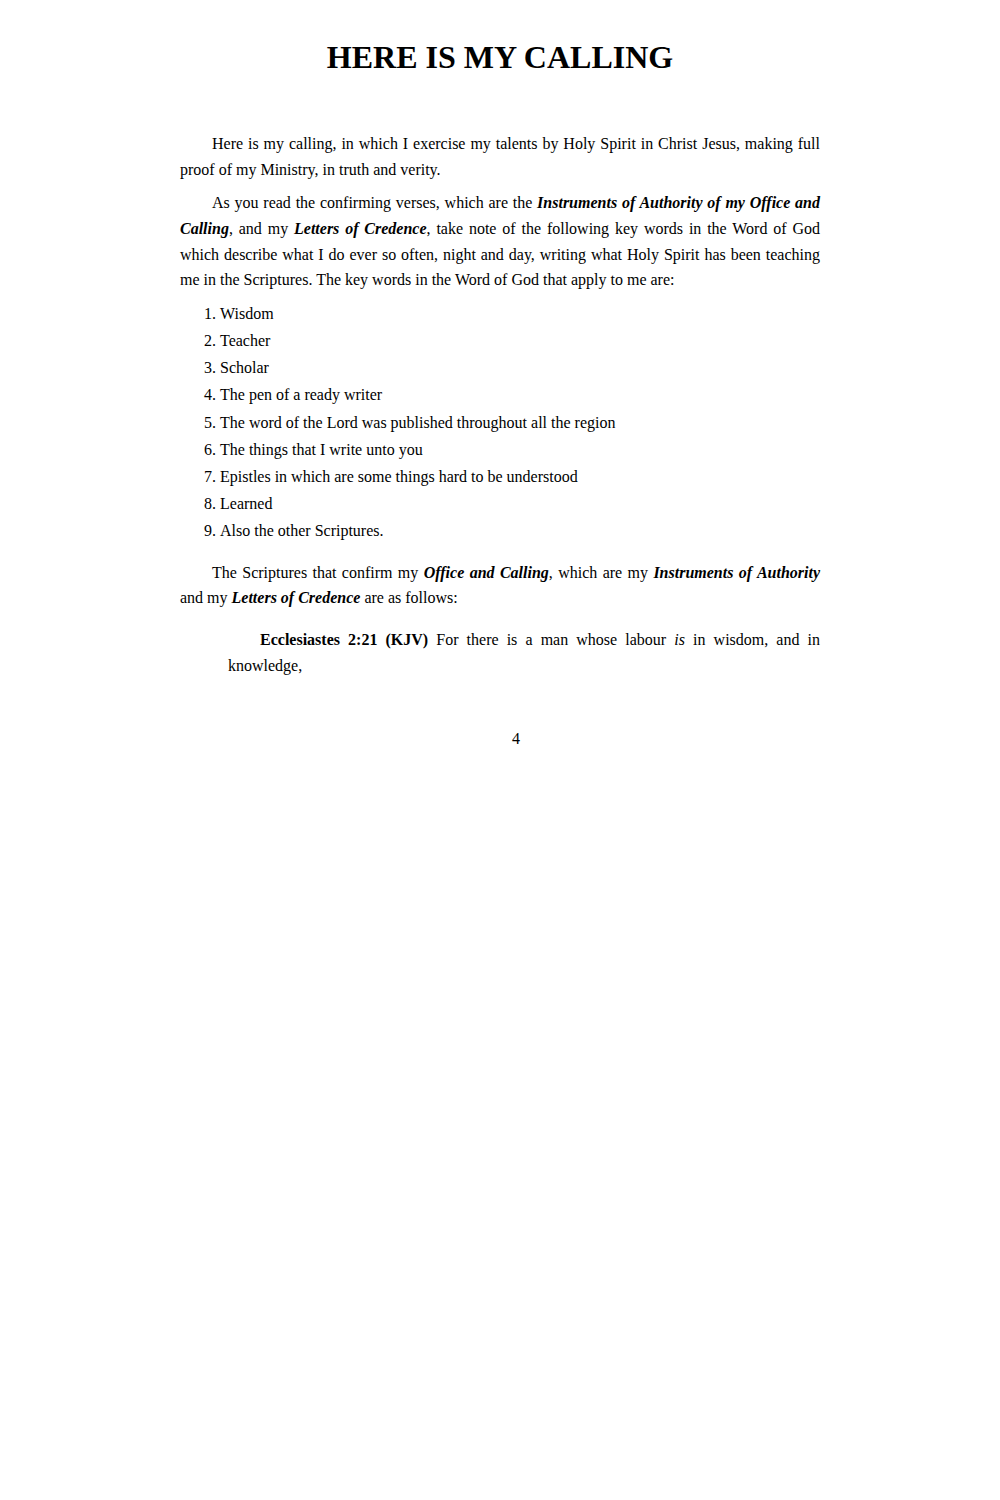HERE IS MY CALLING
Here is my calling, in which I exercise my talents by Holy Spirit in Christ Jesus, making full proof of my Ministry, in truth and verity.
As you read the confirming verses, which are the Instruments of Authority of my Office and Calling, and my Letters of Credence, take note of the following key words in the Word of God which describe what I do ever so often, night and day, writing what Holy Spirit has been teaching me in the Scriptures. The key words in the Word of God that apply to me are:
Wisdom
Teacher
Scholar
The pen of a ready writer
The word of the Lord was published throughout all the region
The things that I write unto you
Epistles in which are some things hard to be understood
Learned
Also the other Scriptures.
The Scriptures that confirm my Office and Calling, which are my Instruments of Authority and my Letters of Credence are as follows:
Ecclesiastes 2:21 (KJV) For there is a man whose labour is in wisdom, and in knowledge,
4